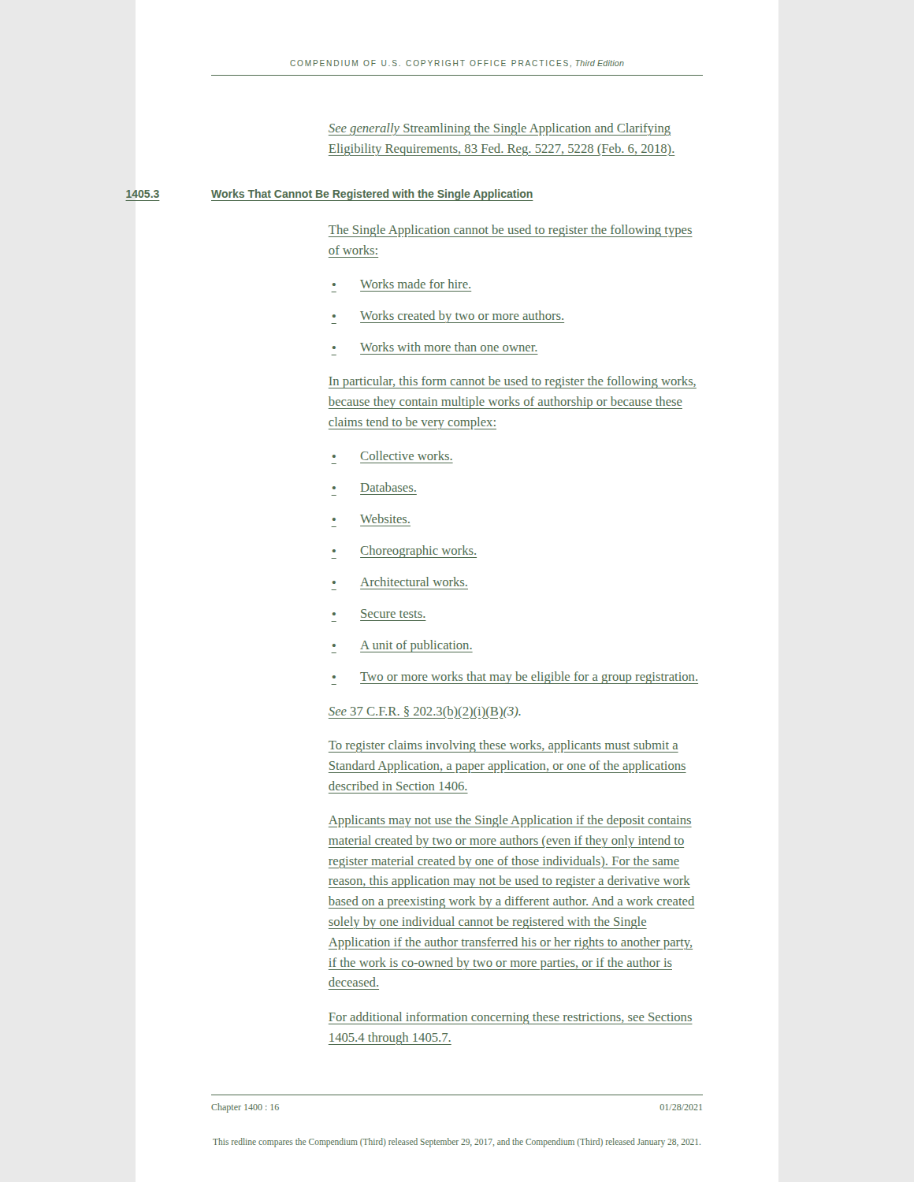COMPENDIUM OF U.S. COPYRIGHT OFFICE PRACTICES, Third Edition
See generally Streamlining the Single Application and Clarifying Eligibility Requirements, 83 Fed. Reg. 5227, 5228 (Feb. 6, 2018).
1405.3 Works That Cannot Be Registered with the Single Application
The Single Application cannot be used to register the following types of works:
Works made for hire.
Works created by two or more authors.
Works with more than one owner.
In particular, this form cannot be used to register the following works, because they contain multiple works of authorship or because these claims tend to be very complex:
Collective works.
Databases.
Websites.
Choreographic works.
Architectural works.
Secure tests.
A unit of publication.
Two or more works that may be eligible for a group registration.
See 37 C.F.R. § 202.3(b)(2)(i)(B)(3).
To register claims involving these works, applicants must submit a Standard Application, a paper application, or one of the applications described in Section 1406.
Applicants may not use the Single Application if the deposit contains material created by two or more authors (even if they only intend to register material created by one of those individuals). For the same reason, this application may not be used to register a derivative work based on a preexisting work by a different author. And a work created solely by one individual cannot be registered with the Single Application if the author transferred his or her rights to another party, if the work is co-owned by two or more parties, or if the author is deceased.
For additional information concerning these restrictions, see Sections 1405.4 through 1405.7.
Chapter 1400 : 16 01/28/2021
This redline compares the Compendium (Third) released September 29, 2017, and the Compendium (Third) released January 28, 2021.